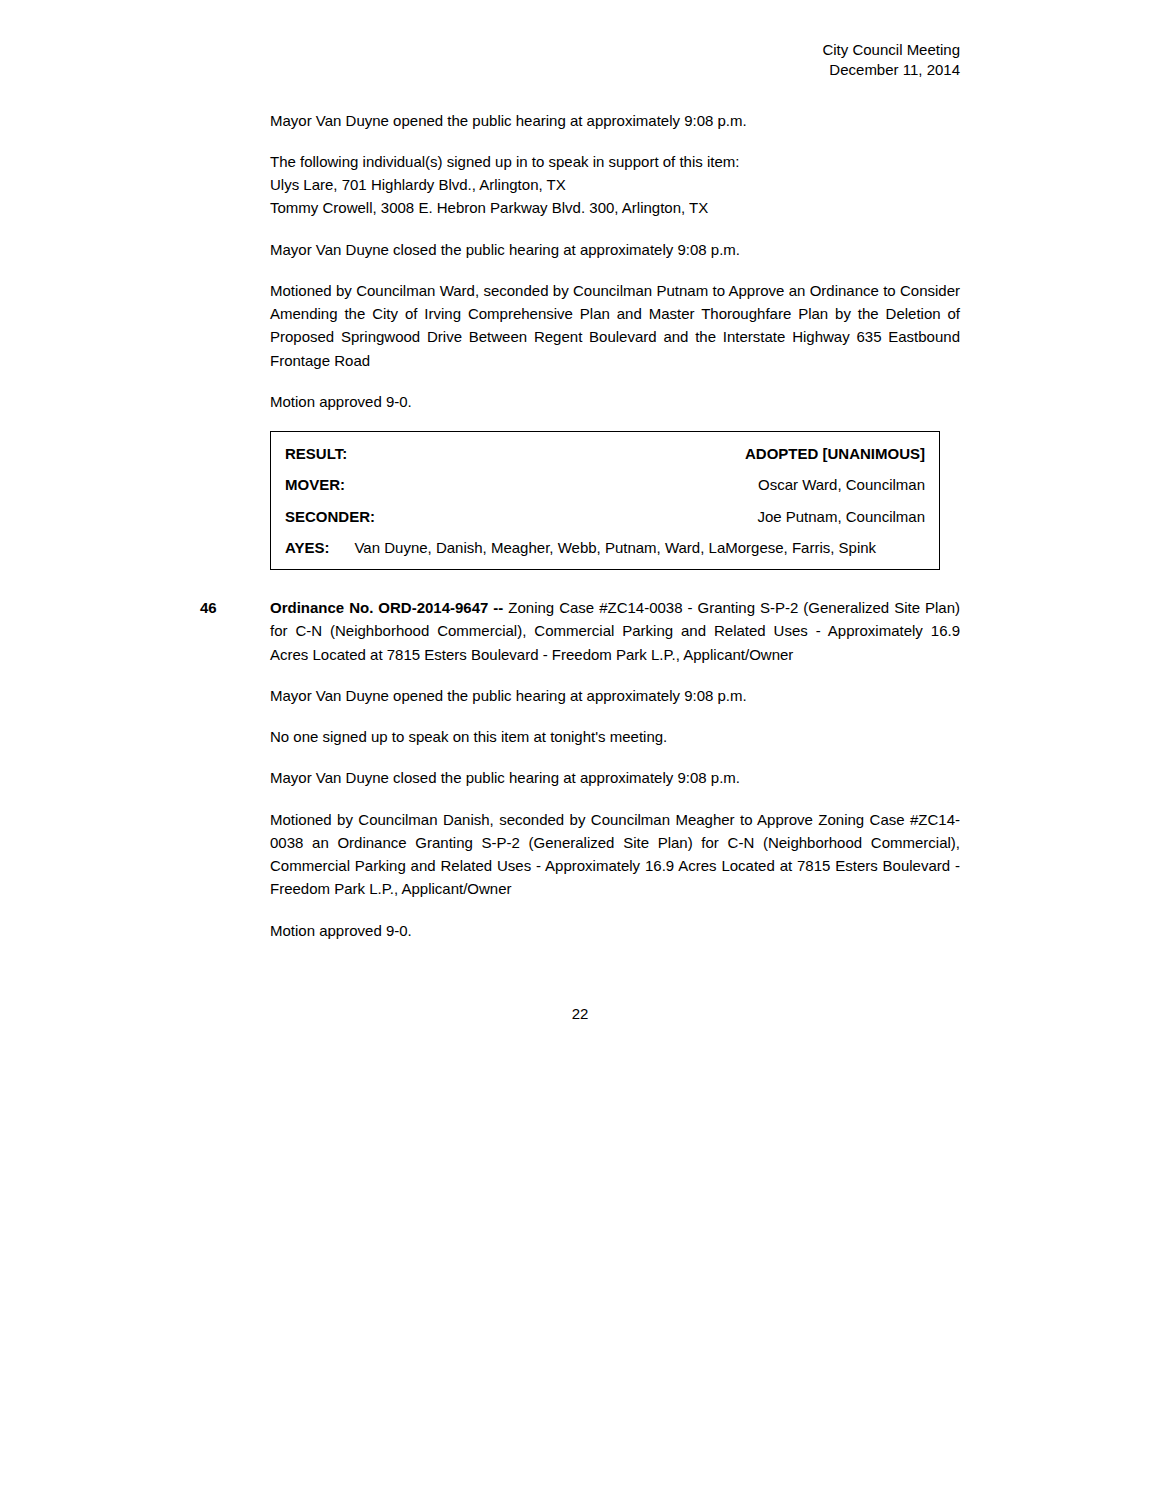City Council Meeting
December 11, 2014
Mayor Van Duyne opened the public hearing at approximately 9:08 p.m.
The following individual(s) signed up in to speak in support of this item:
Ulys Lare, 701 Highlardy Blvd., Arlington, TX
Tommy Crowell, 3008 E. Hebron Parkway Blvd. 300, Arlington, TX
Mayor Van Duyne closed the public hearing at approximately 9:08 p.m.
Motioned by Councilman Ward, seconded by Councilman Putnam to Approve an Ordinance to Consider Amending the City of Irving Comprehensive Plan and Master Thoroughfare Plan by the Deletion of Proposed Springwood Drive Between Regent Boulevard and the Interstate Highway 635 Eastbound Frontage Road
Motion approved 9-0.
RESULT: ADOPTED [UNANIMOUS]
MOVER: Oscar Ward, Councilman
SECONDER: Joe Putnam, Councilman
AYES: Van Duyne, Danish, Meagher, Webb, Putnam, Ward, LaMorgese, Farris, Spink
46
Ordinance No. ORD-2014-9647 -- Zoning Case #ZC14-0038 - Granting S-P-2 (Generalized Site Plan) for C-N (Neighborhood Commercial), Commercial Parking and Related Uses - Approximately 16.9 Acres Located at 7815 Esters Boulevard - Freedom Park L.P., Applicant/Owner
Mayor Van Duyne opened the public hearing at approximately 9:08 p.m.
No one signed up to speak on this item at tonight's meeting.
Mayor Van Duyne closed the public hearing at approximately 9:08 p.m.
Motioned by Councilman Danish, seconded by Councilman Meagher to Approve Zoning Case #ZC14-0038 an Ordinance Granting S-P-2 (Generalized Site Plan) for C-N (Neighborhood Commercial), Commercial Parking and Related Uses - Approximately 16.9 Acres Located at 7815 Esters Boulevard - Freedom Park L.P., Applicant/Owner
Motion approved 9-0.
22